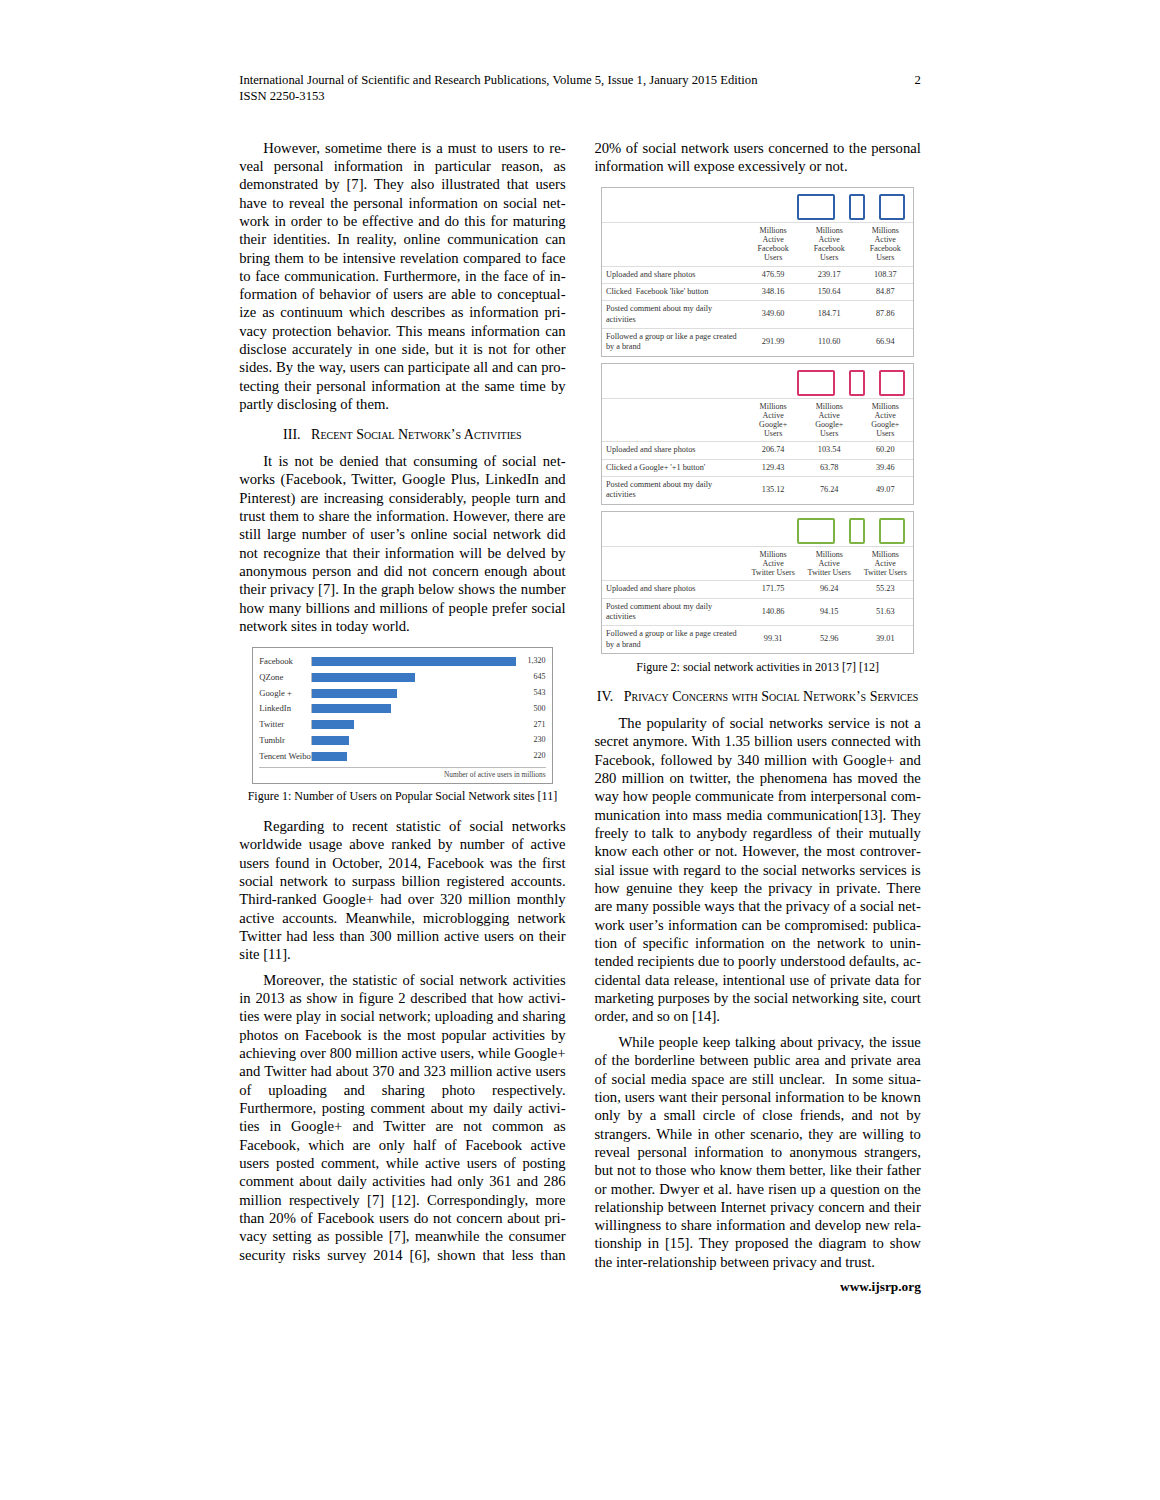International Journal of Scientific and Research Publications, Volume 5, Issue 1, January 2015 Edition
ISSN 2250-3153 2
However, sometime there is a must to users to reveal personal information in particular reason, as demonstrated by [7]. They also illustrated that users have to reveal the personal information on social network in order to be effective and do this for maturing their identities. In reality, online communication can bring them to be intensive revelation compared to face to face communication. Furthermore, in the face of information of behavior of users are able to conceptualize as continuum which describes as information privacy protection behavior. This means information can disclose accurately in one side, but it is not for other sides. By the way, users can participate all and can protecting their personal information at the same time by partly disclosing of them.
III. Recent Social Network’s Activities
It is not be denied that consuming of social networks (Facebook, Twitter, Google Plus, LinkedIn and Pinterest) are increasing considerably, people turn and trust them to share the information. However, there are still large number of user’s online social network did not recognize that their information will be delved by anonymous person and did not concern enough about their privacy [7]. In the graph below shows the number how many billions and millions of people prefer social network sites in today world.
Facebook
1,320
QZone
645
Google +
543
LinkedIn
500
Twitter
271
Tumblr
230
Tencent Weibo
220
Number of active users in millions
Figure 1: Number of Users on Popular Social Network sites [11]
Regarding to recent statistic of social networks worldwide usage above ranked by number of active users found in October, 2014, Facebook was the first social network to surpass billion registered accounts. Third-ranked Google+ had over 320 million monthly active accounts. Meanwhile, microblogging network Twitter had less than 300 million active users on their site [11].
Moreover, the statistic of social network activities in 2013 as show in figure 2 described that how activities were play in social network; uploading and sharing photos on Facebook is the most popular activities by achieving over 800 million active users, while Google+ and Twitter had about 370 and 323 million active users of uploading and sharing photo respectively. Furthermore, posting comment about my daily activities in Google+ and Twitter are not common as Facebook, which are only half of Facebook active users posted comment, while active users of posting comment about daily activities had only 361 and 286 million respectively [7] [12]. Correspondingly, more than 20% of Facebook users do not concern about privacy setting as possible [7], meanwhile the consumer security risks survey 2014 [6], shown that less than 20% of social network users concerned to the personal information will expose excessively or not.
| | Millions Active Facebook Users | Millions Active Facebook Users | Millions Active Facebook Users |
| --- | --- | --- | --- |
| Uploaded and share photos | 476.59 | 239.17 | 108.37 |
| Clicked Facebook 'like' button | 348.16 | 150.64 | 84.87 |
| Posted comment about my daily activities | 349.60 | 184.71 | 87.86 |
| Followed a group or like a page created by a brand | 291.99 | 110.60 | 66.94 |
| | Millions Active Google+ Users | Millions Active Google+ Users | Millions Active Google+ Users |
| --- | --- | --- | --- |
| Uploaded and share photos | 206.74 | 103.54 | 60.20 |
| Clicked a Google+ '+1 button' | 129.43 | 63.78 | 39.46 |
| Posted comment about my daily activities | 135.12 | 76.24 | 49.07 |
| | Millions Active Twitter Users | Millions Active Twitter Users | Millions Active Twitter Users |
| --- | --- | --- | --- |
| Uploaded and share photos | 171.75 | 96.24 | 55.23 |
| Posted comment about my daily activities | 140.86 | 94.15 | 51.63 |
| Followed a group or like a page created by a brand | 99.31 | 52.96 | 39.01 |
Figure 2: social network activities in 2013 [7] [12]
IV. Privacy Concerns with Social Network’s Services
The popularity of social networks service is not a secret anymore. With 1.35 billion users connected with Facebook, followed by 340 million with Google+ and 280 million on twitter, the phenomena has moved the way how people communicate from interpersonal communication into mass media communication[13]. They freely to talk to anybody regardless of their mutually know each other or not. However, the most controversial issue with regard to the social networks services is how genuine they keep the privacy in private. There are many possible ways that the privacy of a social network user’s information can be compromised: publication of specific information on the network to unintended recipients due to poorly understood defaults, accidental data release, intentional use of private data for marketing purposes by the social networking site, court order, and so on [14].
While people keep talking about privacy, the issue of the borderline between public area and private area of social media space are still unclear. In some situation, users want their personal information to be known only by a small circle of close friends, and not by strangers. While in other scenario, they are willing to reveal personal information to anonymous strangers, but not to those who know them better, like their father or mother. Dwyer et al. have risen up a question on the relationship between Internet privacy concern and their willingness to share information and develop new relationship in [15]. They proposed the diagram to show the inter-relationship between privacy and trust.
www.ijsrp.org